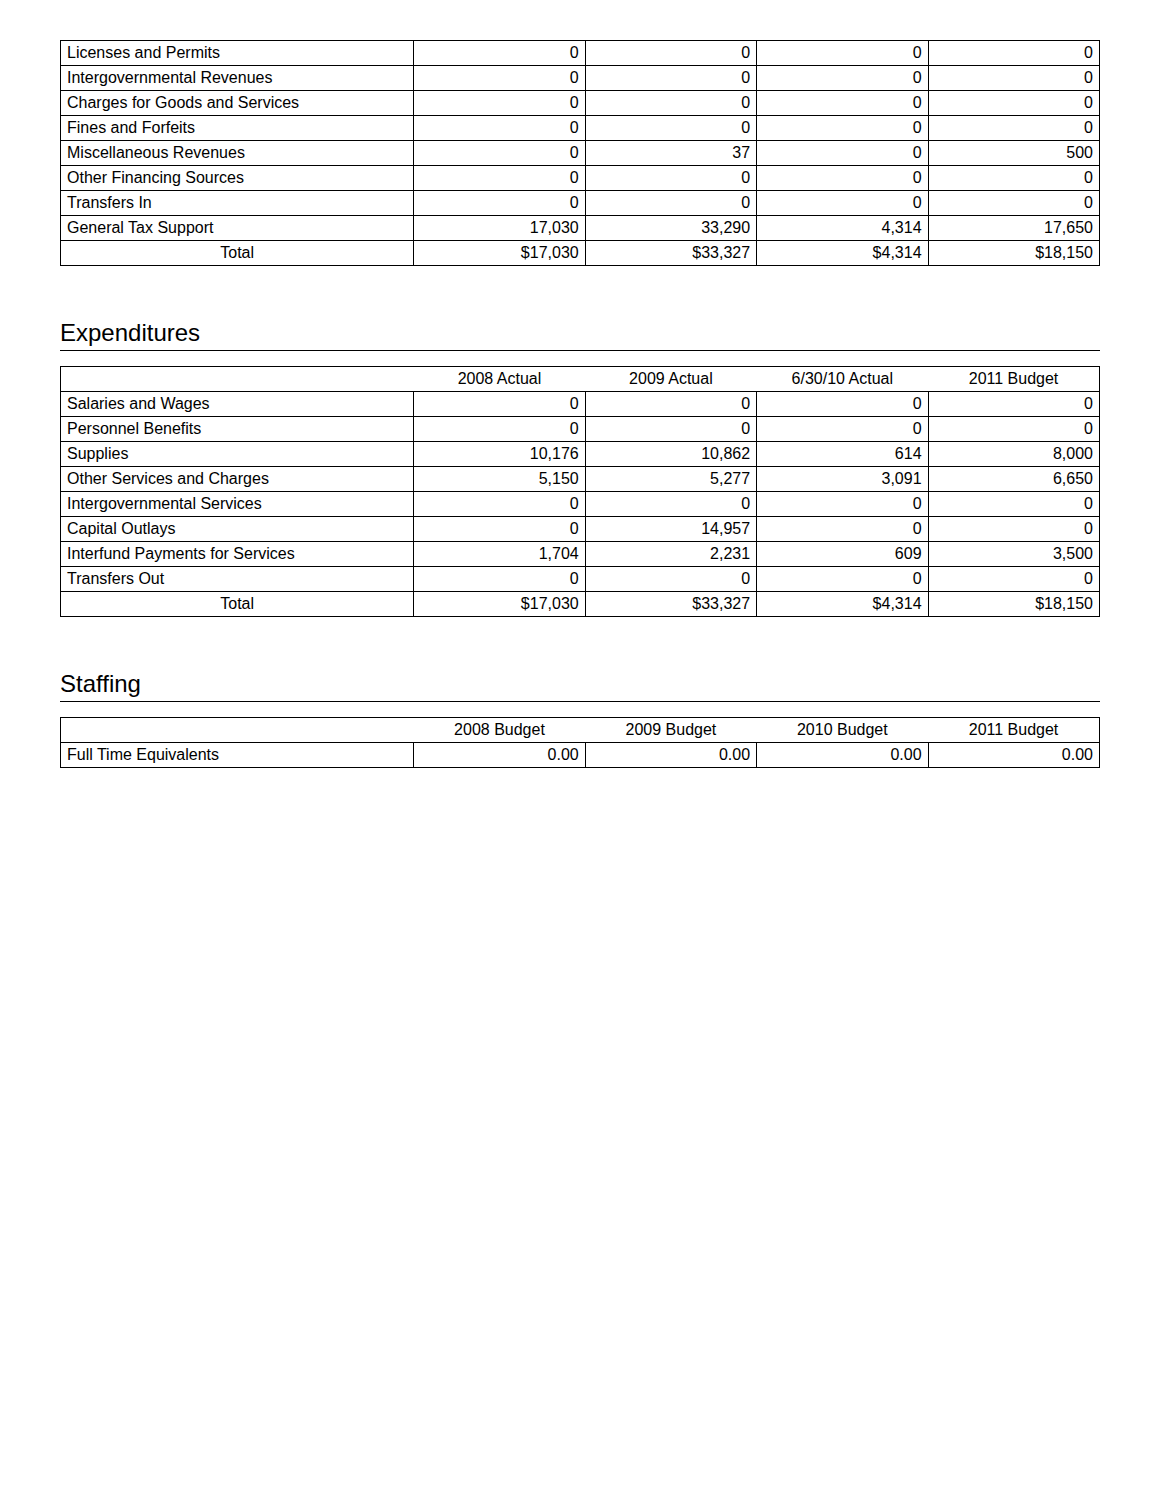| Licenses and Permits | 0 | 0 | 0 | 0 |
| Intergovernmental Revenues | 0 | 0 | 0 | 0 |
| Charges for Goods and Services | 0 | 0 | 0 | 0 |
| Fines and Forfeits | 0 | 0 | 0 | 0 |
| Miscellaneous Revenues | 0 | 37 | 0 | 500 |
| Other Financing Sources | 0 | 0 | 0 | 0 |
| Transfers In | 0 | 0 | 0 | 0 |
| General Tax Support | 17,030 | 33,290 | 4,314 | 17,650 |
| Total | $17,030 | $33,327 | $4,314 | $18,150 |
Expenditures
| | 2008 Actual | 2009 Actual | 6/30/10 Actual | 2011 Budget |
| Salaries and Wages | 0 | 0 | 0 | 0 |
| Personnel Benefits | 0 | 0 | 0 | 0 |
| Supplies | 10,176 | 10,862 | 614 | 8,000 |
| Other Services and Charges | 5,150 | 5,277 | 3,091 | 6,650 |
| Intergovernmental Services | 0 | 0 | 0 | 0 |
| Capital Outlays | 0 | 14,957 | 0 | 0 |
| Interfund Payments for Services | 1,704 | 2,231 | 609 | 3,500 |
| Transfers Out | 0 | 0 | 0 | 0 |
| Total | $17,030 | $33,327 | $4,314 | $18,150 |
Staffing
| | 2008 Budget | 2009 Budget | 2010 Budget | 2011 Budget |
| Full Time Equivalents | 0.00 | 0.00 | 0.00 | 0.00 |